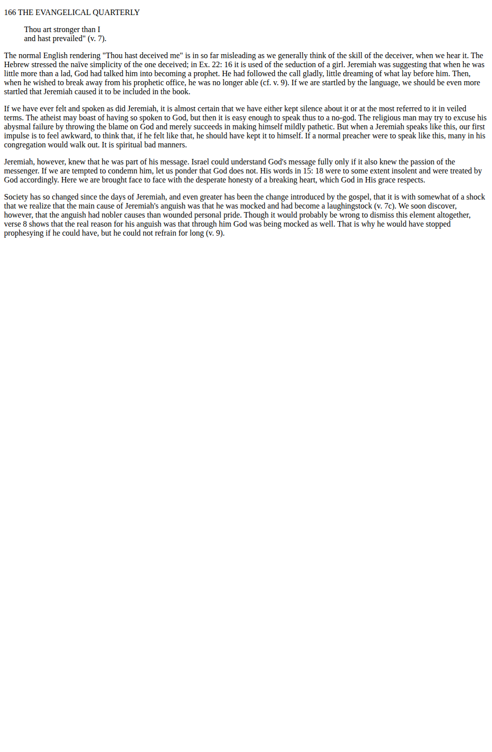166 THE EVANGELICAL QUARTERLY
Thou art stronger than I
and hast prevailed" (v. 7).
The normal English rendering "Thou hast deceived me" is in so far misleading as we generally think of the skill of the deceiver, when we hear it. The Hebrew stressed the naïve simplicity of the one deceived; in Ex. 22: 16 it is used of the seduction of a girl. Jeremiah was suggesting that when he was little more than a lad, God had talked him into becoming a prophet. He had followed the call gladly, little dreaming of what lay before him. Then, when he wished to break away from his prophetic office, he was no longer able (cf. v. 9). If we are startled by the language, we should be even more startled that Jeremiah caused it to be included in the book.
If we have ever felt and spoken as did Jeremiah, it is almost certain that we have either kept silence about it or at the most referred to it in veiled terms. The atheist may boast of having so spoken to God, but then it is easy enough to speak thus to a no-god. The religious man may try to excuse his abysmal failure by throwing the blame on God and merely succeeds in making himself mildly pathetic. But when a Jeremiah speaks like this, our first impulse is to feel awkward, to think that, if he felt like that, he should have kept it to himself. If a normal preacher were to speak like this, many in his congregation would walk out. It is spiritual bad manners.
Jeremiah, however, knew that he was part of his message. Israel could understand God's message fully only if it also knew the passion of the messenger. If we are tempted to condemn him, let us ponder that God does not. His words in 15: 18 were to some extent insolent and were treated by God accordingly. Here we are brought face to face with the desperate honesty of a breaking heart, which God in His grace respects.
Society has so changed since the days of Jeremiah, and even greater has been the change introduced by the gospel, that it is with somewhat of a shock that we realize that the main cause of Jeremiah's anguish was that he was mocked and had become a laughingstock (v. 7c). We soon discover, however, that the anguish had nobler causes than wounded personal pride. Though it would probably be wrong to dismiss this element altogether, verse 8 shows that the real reason for his anguish was that through him God was being mocked as well. That is why he would have stopped prophesying if he could have, but he could not refrain for long (v. 9).